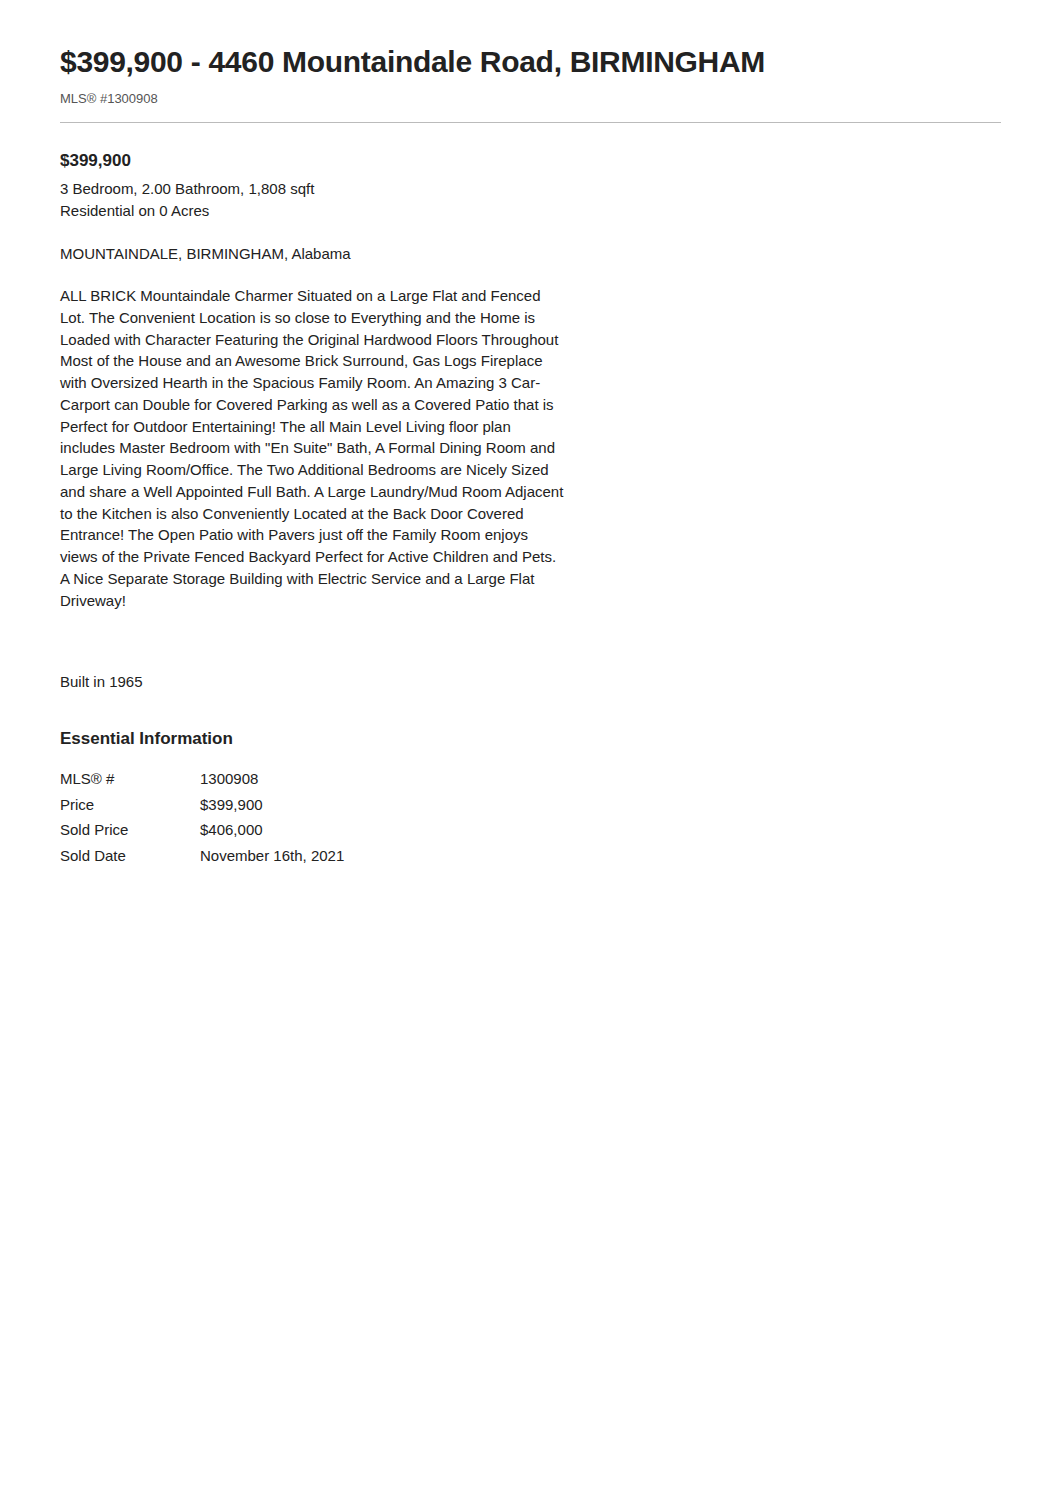$399,900 - 4460 Mountaindale Road, BIRMINGHAM
MLS® #1300908
$399,900
3 Bedroom, 2.00 Bathroom, 1,808 sqft
Residential on 0 Acres
MOUNTAINDALE, BIRMINGHAM, Alabama
ALL BRICK Mountaindale Charmer Situated on a Large Flat and Fenced Lot. The Convenient Location is so close to Everything and the Home is Loaded with Character Featuring the Original Hardwood Floors Throughout Most of the House and an Awesome Brick Surround, Gas Logs Fireplace with Oversized Hearth in the Spacious Family Room. An Amazing 3 Car-Carport can Double for Covered Parking as well as a Covered Patio that is Perfect for Outdoor Entertaining! The all Main Level Living floor plan includes Master Bedroom with "En Suite" Bath, A Formal Dining Room and Large Living Room/Office. The Two Additional Bedrooms are Nicely Sized and share a Well Appointed Full Bath. A Large Laundry/Mud Room Adjacent to the Kitchen is also Conveniently Located at the Back Door Covered Entrance! The Open Patio with Pavers just off the Family Room enjoys views of the Private Fenced Backyard Perfect for Active Children and Pets. A Nice Separate Storage Building with Electric Service and a Large Flat Driveway!
Built in 1965
Essential Information
| MLS® # | 1300908 |
| Price | $399,900 |
| Sold Price | $406,000 |
| Sold Date | November 16th, 2021 |